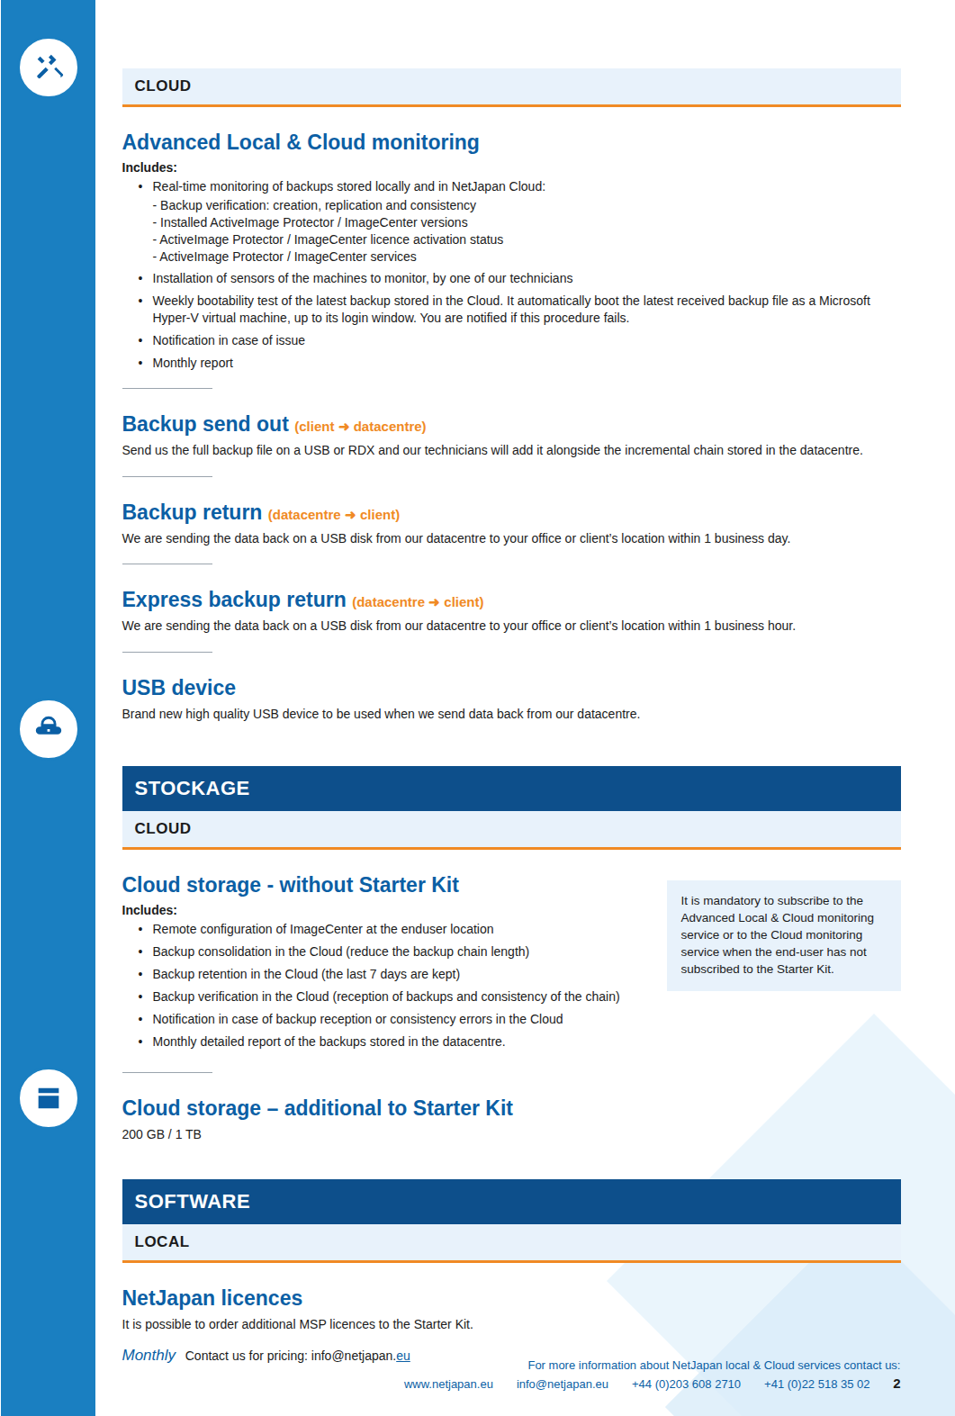STOCKAGE
SOFTWARE
CLOUD
Advanced Local & Cloud monitoring
Includes:
Real-time monitoring of backups stored locally and in NetJapan Cloud: - Backup verification: creation, replication and consistency
- Installed ActiveImage Protector / ImageCenter versions
- ActiveImage Protector / ImageCenter licence activation status
- ActiveImage Protector / ImageCenter services
Installation of sensors of the machines to monitor, by one of our technicians
Weekly bootability test of the latest backup stored in the Cloud. It automatically boot the latest received backup file as a Microsoft Hyper-V virtual machine, up to its login window. You are notified if this procedure fails.
Notification in case of issue
Monthly report
Backup send out (client ➜ datacentre)
Send us the full backup file on a USB or RDX and our technicians will add it alongside the incremental chain stored in the datacentre.
Backup return (datacentre ➜ client)
We are sending the data back on a USB disk from our datacentre to your office or client’s location within 1 business day.
Express backup return (datacentre ➜ client)
We are sending the data back on a USB disk from our datacentre to your office or client’s location within 1 business hour.
USB device
Brand new high quality USB device to be used when we send data back from our datacentre.
STOCKAGE
CLOUD
Cloud storage - without Starter Kit
Includes:
Remote configuration of ImageCenter at the enduser location
Backup consolidation in the Cloud (reduce the backup chain length)
Backup retention in the Cloud (the last 7 days are kept)
Backup verification in the Cloud (reception of backups and consistency of the chain)
Notification in case of backup reception or consistency errors in the Cloud
Monthly detailed report of the backups stored in the datacentre.
It is mandatory to subscribe to the Advanced Local & Cloud monitoring service or to the Cloud monitoring service when the end-user has not subscribed to the Starter Kit.
Cloud storage – additional to Starter Kit
200 GB / 1 TB
SOFTWARE
LOCAL
NetJapan licences
It is possible to order additional MSP licences to the Starter Kit.
Monthly Contact us for pricing: info@netjapan.eu
For more information about NetJapan local & Cloud services contact us:
www.netjapan.eu info@netjapan.eu +44 (0)203 608 2710 +41 (0)22 518 35 02 2